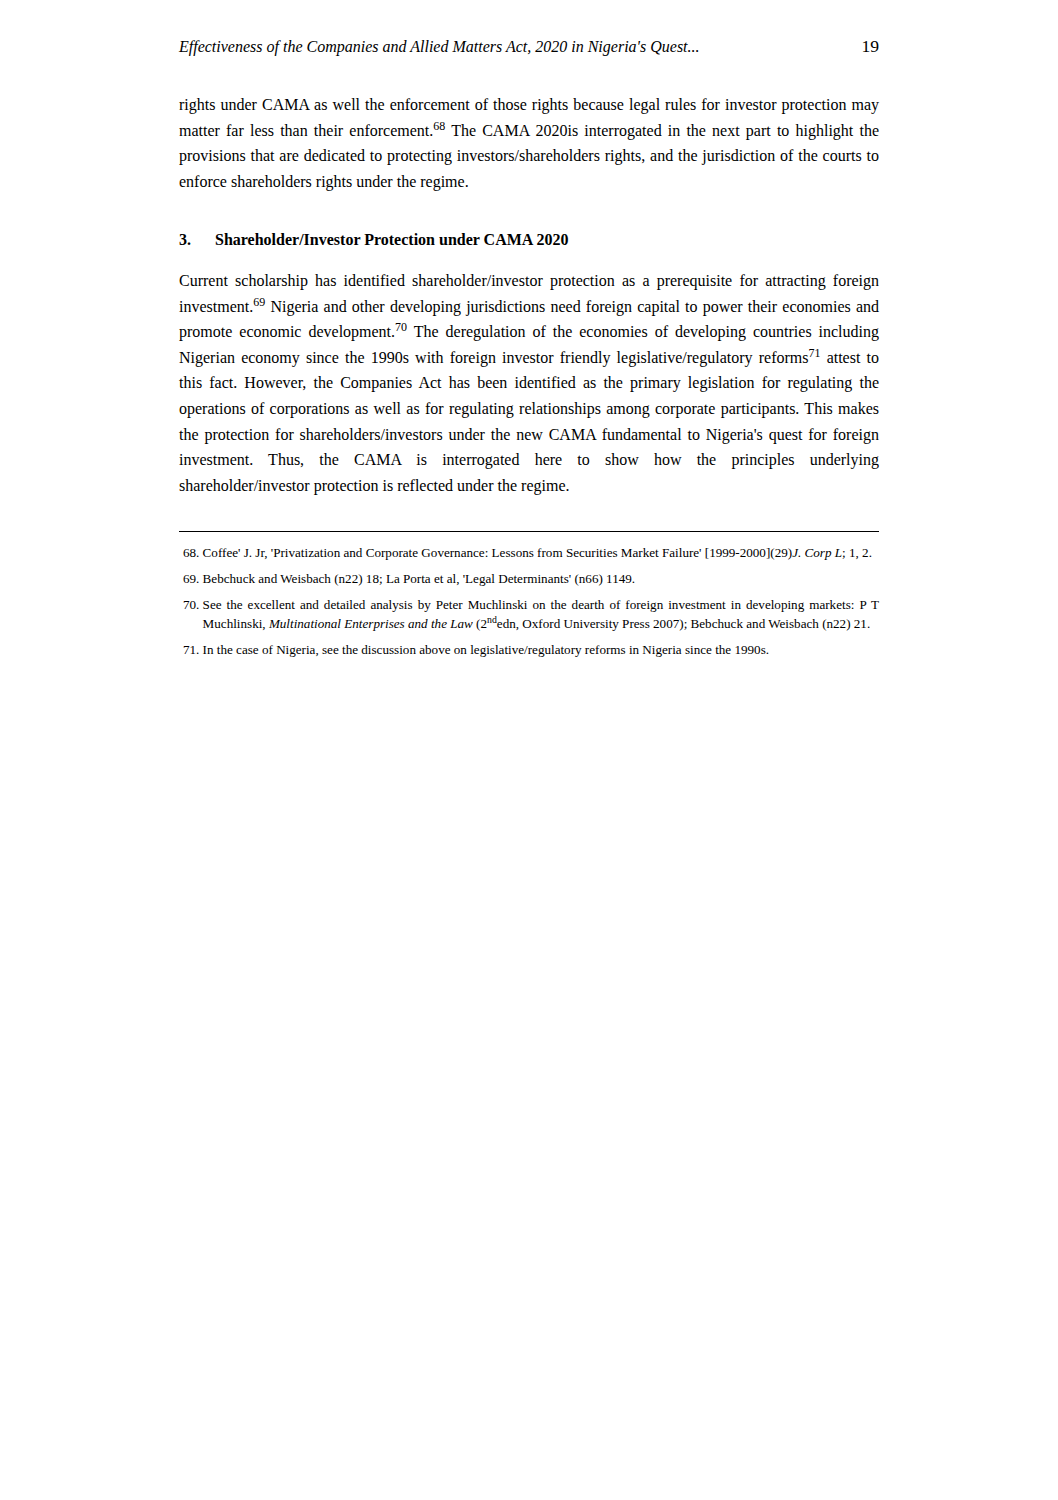Effectiveness of the Companies and Allied Matters Act, 2020 in Nigeria's Quest... 19
rights under CAMA as well the enforcement of those rights because legal rules for investor protection may matter far less than their enforcement.68 The CAMA 2020is interrogated in the next part to highlight the provisions that are dedicated to protecting investors/shareholders rights, and the jurisdiction of the courts to enforce shareholders rights under the regime.
3. Shareholder/Investor Protection under CAMA 2020
Current scholarship has identified shareholder/investor protection as a prerequisite for attracting foreign investment.69 Nigeria and other developing jurisdictions need foreign capital to power their economies and promote economic development.70 The deregulation of the economies of developing countries including Nigerian economy since the 1990s with foreign investor friendly legislative/regulatory reforms71 attest to this fact. However, the Companies Act has been identified as the primary legislation for regulating the operations of corporations as well as for regulating relationships among corporate participants. This makes the protection for shareholders/investors under the new CAMA fundamental to Nigeria's quest for foreign investment. Thus, the CAMA is interrogated here to show how the principles underlying shareholder/investor protection is reflected under the regime.
Coffee' J. Jr, 'Privatization and Corporate Governance: Lessons from Securities Market Failure' [1999-2000](29)J. Corp L; 1, 2.
Bebchuck and Weisbach (n22) 18; La Porta et al, 'Legal Determinants' (n66) 1149.
See the excellent and detailed analysis by Peter Muchlinski on the dearth of foreign investment in developing markets: P T Muchlinski, Multinational Enterprises and the Law (2ndedn, Oxford University Press 2007); Bebchuck and Weisbach (n22) 21.
In the case of Nigeria, see the discussion above on legislative/regulatory reforms in Nigeria since the 1990s.